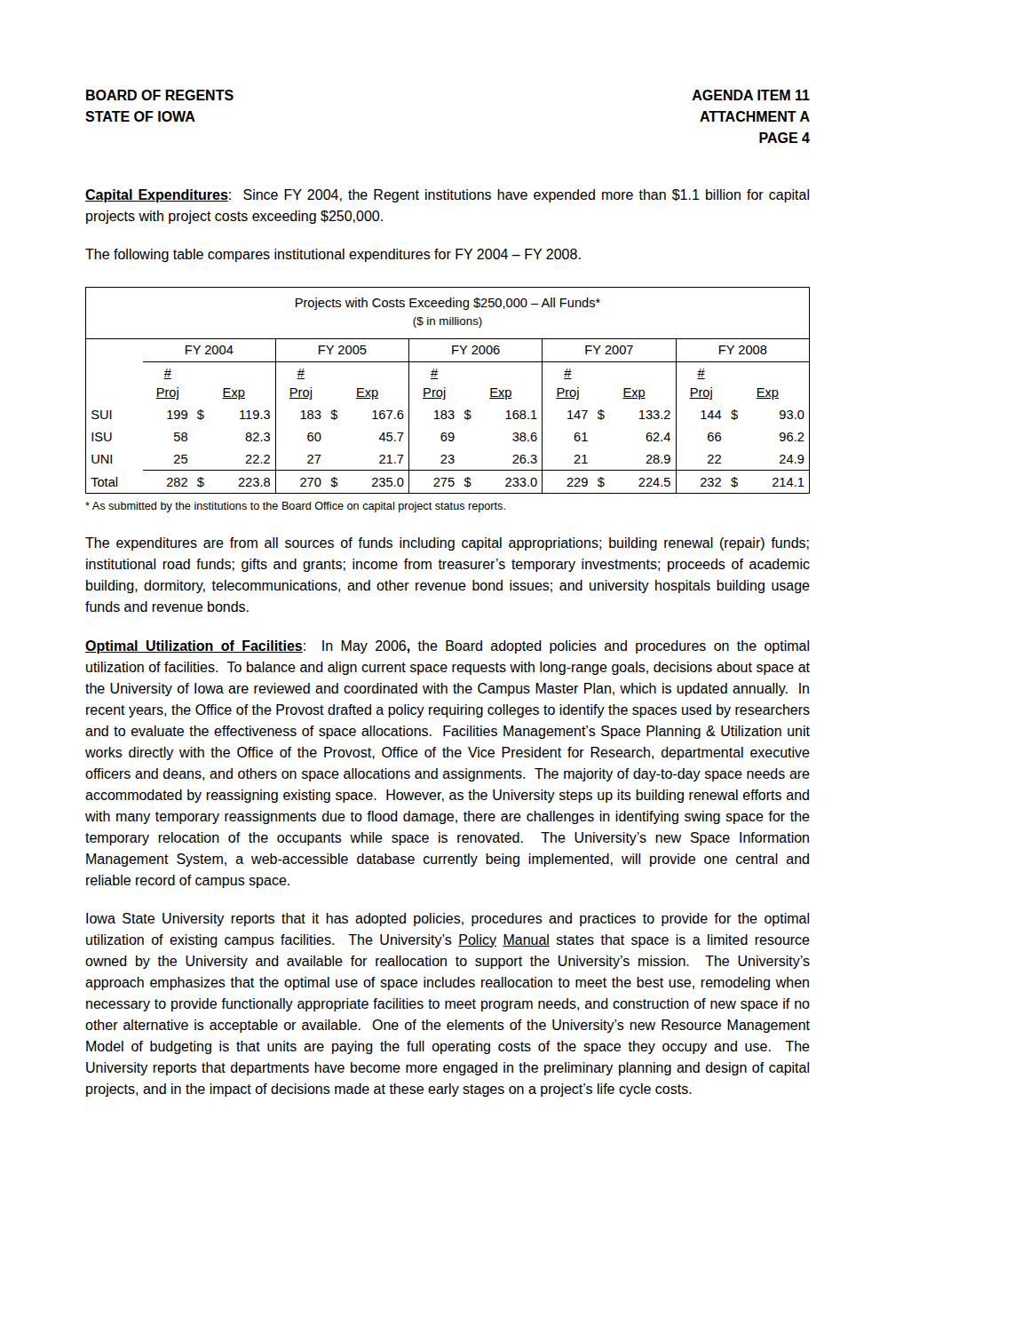BOARD OF REGENTS
STATE OF IOWA
AGENDA ITEM 11
ATTACHMENT A
PAGE 4
Capital Expenditures: Since FY 2004, the Regent institutions have expended more than $1.1 billion for capital projects with project costs exceeding $250,000.
The following table compares institutional expenditures for FY 2004 – FY 2008.
Projects with Costs Exceeding $250,000 – All Funds* ($ in millions)
| | FY 2004 | FY 2005 | FY 2006 | FY 2007 | FY 2008 |
| --- | --- | --- | --- | --- | --- |
| # Proj | Exp | # Proj | Exp | # Proj | Exp | # Proj | Exp | # Proj | Exp |
| SUI | 199 | $ | 119.3 | 183 | $ | 167.6 | 183 | $ | 168.1 | 147 | $ | 133.2 | 144 | $ | 93.0 |
| ISU | 58 | | 82.3 | 60 | | 45.7 | 69 | | 38.6 | 61 | | 62.4 | 66 | | 96.2 |
| UNI | 25 | | 22.2 | 27 | | 21.7 | 23 | | 26.3 | 21 | | 28.9 | 22 | | 24.9 |
| Total | 282 | $ | 223.8 | 270 | $ | 235.0 | 275 | $ | 233.0 | 229 | $ | 224.5 | 232 | $ | 214.1 |
* As submitted by the institutions to the Board Office on capital project status reports.
The expenditures are from all sources of funds including capital appropriations; building renewal (repair) funds; institutional road funds; gifts and grants; income from treasurer’s temporary investments; proceeds of academic building, dormitory, telecommunications, and other revenue bond issues; and university hospitals building usage funds and revenue bonds.
Optimal Utilization of Facilities: In May 2006, the Board adopted policies and procedures on the optimal utilization of facilities. To balance and align current space requests with long-range goals, decisions about space at the University of Iowa are reviewed and coordinated with the Campus Master Plan, which is updated annually. In recent years, the Office of the Provost drafted a policy requiring colleges to identify the spaces used by researchers and to evaluate the effectiveness of space allocations. Facilities Management’s Space Planning & Utilization unit works directly with the Office of the Provost, Office of the Vice President for Research, departmental executive officers and deans, and others on space allocations and assignments. The majority of day-to-day space needs are accommodated by reassigning existing space. However, as the University steps up its building renewal efforts and with many temporary reassignments due to flood damage, there are challenges in identifying swing space for the temporary relocation of the occupants while space is renovated. The University’s new Space Information Management System, a web-accessible database currently being implemented, will provide one central and reliable record of campus space.
Iowa State University reports that it has adopted policies, procedures and practices to provide for the optimal utilization of existing campus facilities. The University’s Policy Manual states that space is a limited resource owned by the University and available for reallocation to support the University’s mission. The University’s approach emphasizes that the optimal use of space includes reallocation to meet the best use, remodeling when necessary to provide functionally appropriate facilities to meet program needs, and construction of new space if no other alternative is acceptable or available. One of the elements of the University’s new Resource Management Model of budgeting is that units are paying the full operating costs of the space they occupy and use. The University reports that departments have become more engaged in the preliminary planning and design of capital projects, and in the impact of decisions made at these early stages on a project’s life cycle costs.